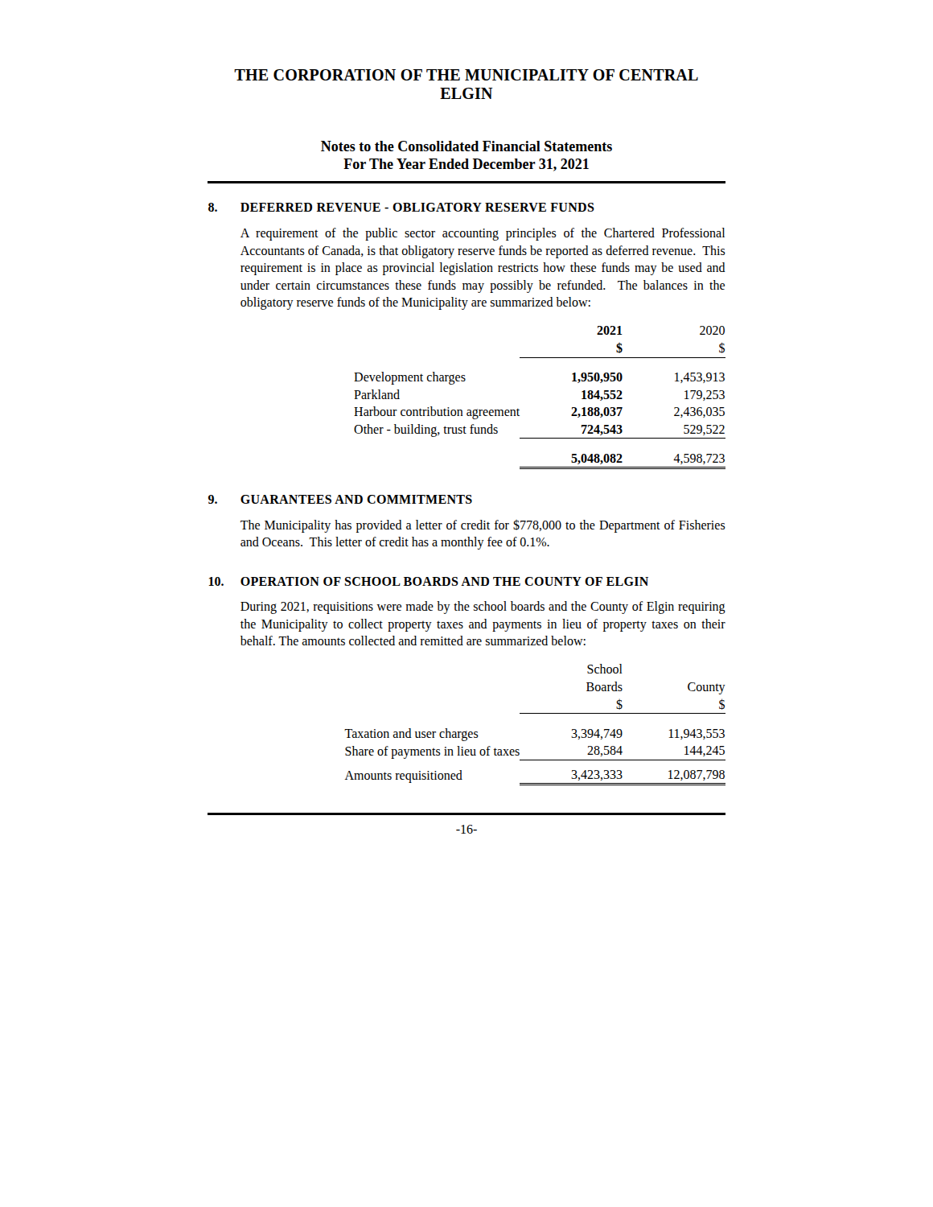THE CORPORATION OF THE MUNICIPALITY OF CENTRAL ELGIN
Notes to the Consolidated Financial Statements
For The Year Ended December 31, 2021
8. DEFERRED REVENUE - OBLIGATORY RESERVE FUNDS
A requirement of the public sector accounting principles of the Chartered Professional Accountants of Canada, is that obligatory reserve funds be reported as deferred revenue. This requirement is in place as provincial legislation restricts how these funds may be used and under certain circumstances these funds may possibly be refunded. The balances in the obligatory reserve funds of the Municipality are summarized below:
| | 2021 | 2020 |
| | $ | $ |
| Development charges | 1,950,950 | 1,453,913 |
| Parkland | 184,552 | 179,253 |
| Harbour contribution agreement | 2,188,037 | 2,436,035 |
| Other - building, trust funds | 724,543 | 529,522 |
| | 5,048,082 | 4,598,723 |
9. GUARANTEES AND COMMITMENTS
The Municipality has provided a letter of credit for $778,000 to the Department of Fisheries and Oceans. This letter of credit has a monthly fee of 0.1%.
10. OPERATION OF SCHOOL BOARDS AND THE COUNTY OF ELGIN
During 2021, requisitions were made by the school boards and the County of Elgin requiring the Municipality to collect property taxes and payments in lieu of property taxes on their behalf. The amounts collected and remitted are summarized below:
| | School | |
| | Boards | County |
| | $ | $ |
| Taxation and user charges | 3,394,749 | 11,943,553 |
| Share of payments in lieu of taxes | 28,584 | 144,245 |
| Amounts requisitioned | 3,423,333 | 12,087,798 |
-16-